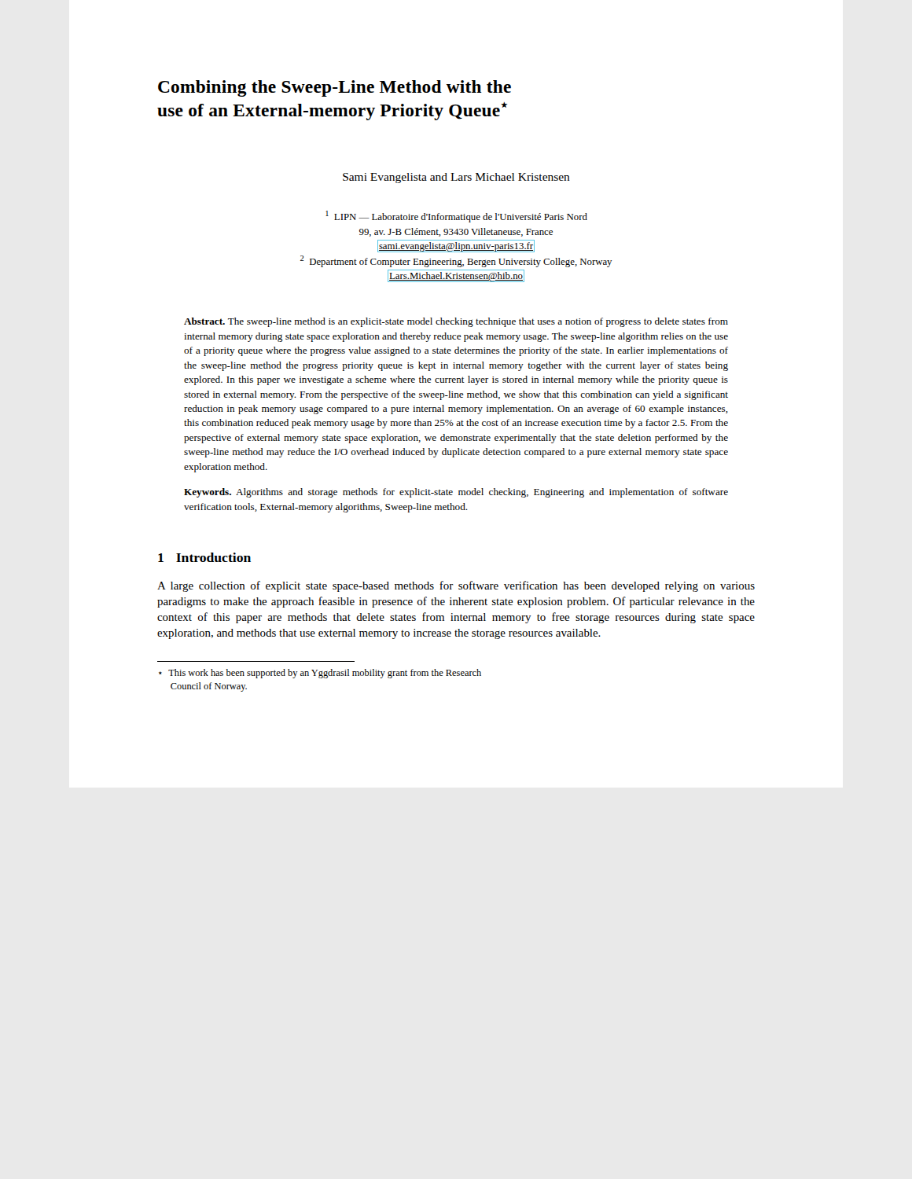Combining the Sweep-Line Method with the
use of an External-memory Priority Queue⋆
Sami Evangelista and Lars Michael Kristensen
1 LIPN — Laboratoire d'Informatique de l'Université Paris Nord
99, av. J-B Clément, 93430 Villetaneuse, France
sami.evangelista@lipn.univ-paris13.fr
2 Department of Computer Engineering, Bergen University College, Norway
Lars.Michael.Kristensen@hib.no
Abstract. The sweep-line method is an explicit-state model checking technique that uses a notion of progress to delete states from internal memory during state space exploration and thereby reduce peak memory usage. The sweep-line algorithm relies on the use of a priority queue where the progress value assigned to a state determines the priority of the state. In earlier implementations of the sweep-line method the progress priority queue is kept in internal memory together with the current layer of states being explored. In this paper we investigate a scheme where the current layer is stored in internal memory while the priority queue is stored in external memory. From the perspective of the sweep-line method, we show that this combination can yield a significant reduction in peak memory usage compared to a pure internal memory implementation. On an average of 60 example instances, this combination reduced peak memory usage by more than 25% at the cost of an increase execution time by a factor 2.5. From the perspective of external memory state space exploration, we demonstrate experimentally that the state deletion performed by the sweep-line method may reduce the I/O overhead induced by duplicate detection compared to a pure external memory state space exploration method.
Keywords. Algorithms and storage methods for explicit-state model checking, Engineering and implementation of software verification tools, External-memory algorithms, Sweep-line method.
1 Introduction
A large collection of explicit state space-based methods for software verification has been developed relying on various paradigms to make the approach feasible in presence of the inherent state explosion problem. Of particular relevance in the context of this paper are methods that delete states from internal memory to free storage resources during state space exploration, and methods that use external memory to increase the storage resources available.
⋆This work has been supported by an Yggdrasil mobility grant from the Research Council of Norway.